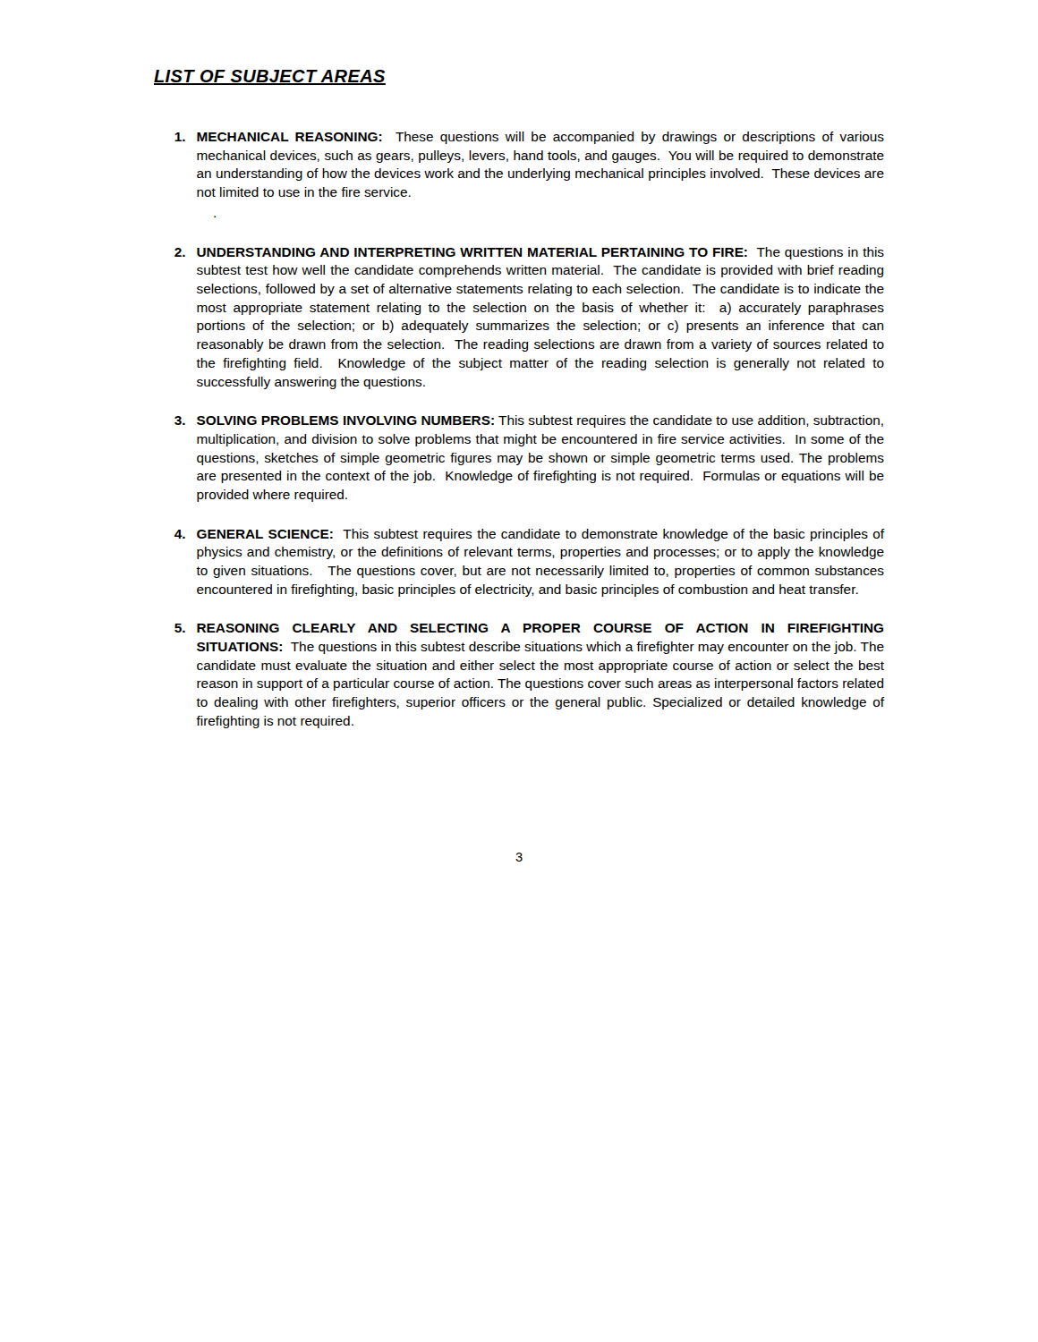LIST OF SUBJECT AREAS
MECHANICAL REASONING: These questions will be accompanied by drawings or descriptions of various mechanical devices, such as gears, pulleys, levers, hand tools, and gauges. You will be required to demonstrate an understanding of how the devices work and the underlying mechanical principles involved. These devices are not limited to use in the fire service.
.
UNDERSTANDING AND INTERPRETING WRITTEN MATERIAL PERTAINING TO FIRE: The questions in this subtest test how well the candidate comprehends written material. The candidate is provided with brief reading selections, followed by a set of alternative statements relating to each selection. The candidate is to indicate the most appropriate statement relating to the selection on the basis of whether it: a) accurately paraphrases portions of the selection; or b) adequately summarizes the selection; or c) presents an inference that can reasonably be drawn from the selection. The reading selections are drawn from a variety of sources related to the firefighting field. Knowledge of the subject matter of the reading selection is generally not related to successfully answering the questions.
SOLVING PROBLEMS INVOLVING NUMBERS: This subtest requires the candidate to use addition, subtraction, multiplication, and division to solve problems that might be encountered in fire service activities. In some of the questions, sketches of simple geometric figures may be shown or simple geometric terms used. The problems are presented in the context of the job. Knowledge of firefighting is not required. Formulas or equations will be provided where required.
GENERAL SCIENCE: This subtest requires the candidate to demonstrate knowledge of the basic principles of physics and chemistry, or the definitions of relevant terms, properties and processes; or to apply the knowledge to given situations. The questions cover, but are not necessarily limited to, properties of common substances encountered in firefighting, basic principles of electricity, and basic principles of combustion and heat transfer.
REASONING CLEARLY AND SELECTING A PROPER COURSE OF ACTION IN FIREFIGHTING SITUATIONS: The questions in this subtest describe situations which a firefighter may encounter on the job. The candidate must evaluate the situation and either select the most appropriate course of action or select the best reason in support of a particular course of action. The questions cover such areas as interpersonal factors related to dealing with other firefighters, superior officers or the general public. Specialized or detailed knowledge of firefighting is not required.
3